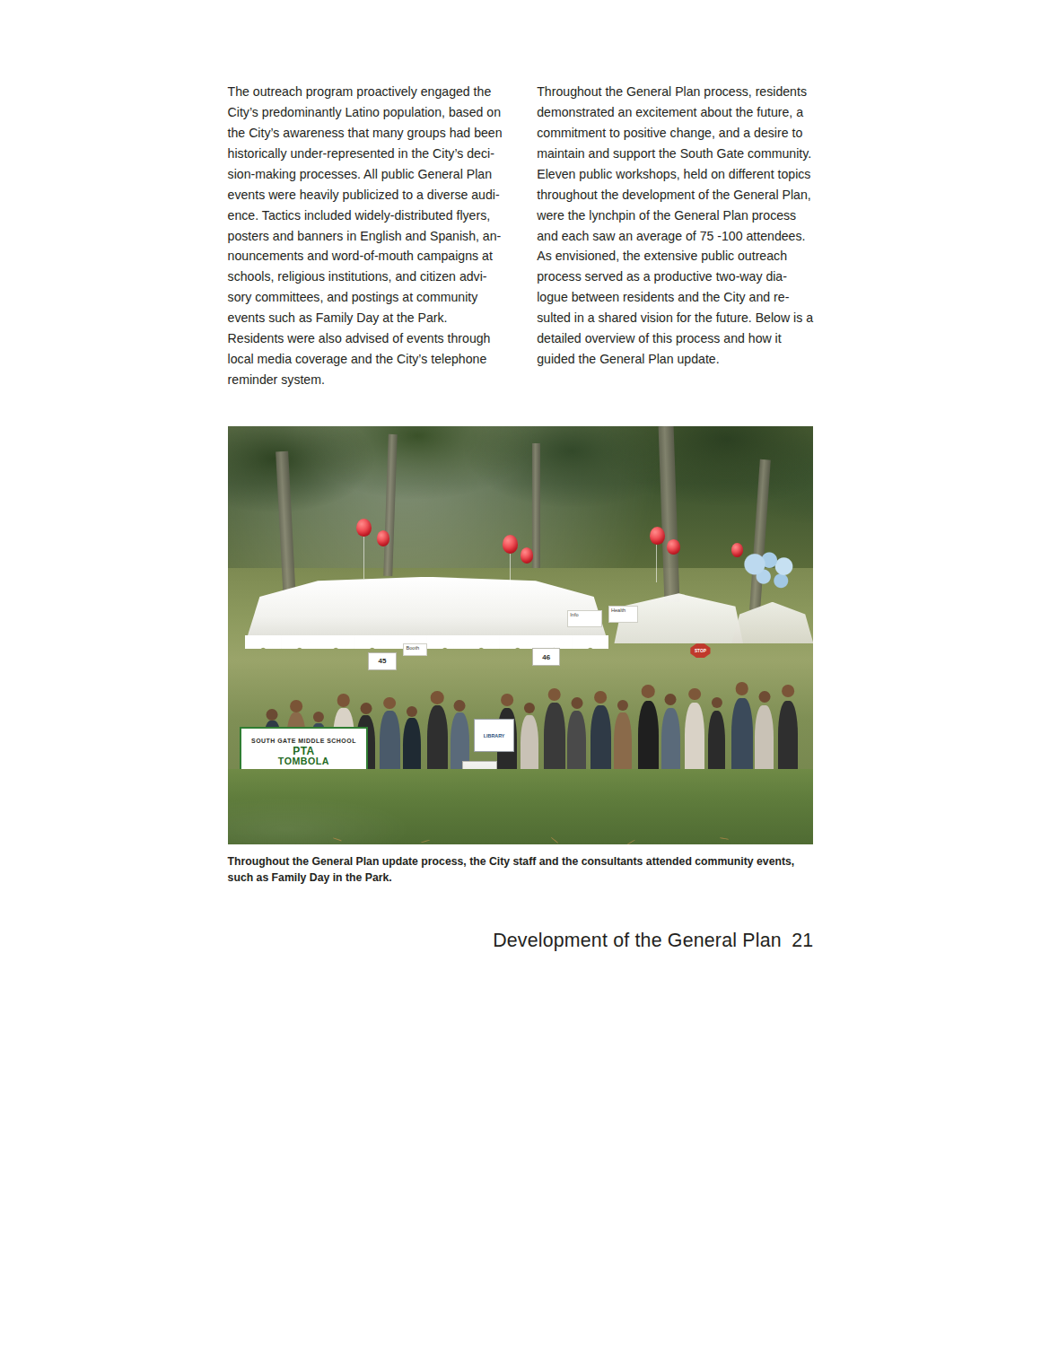The outreach program proactively engaged the City’s predominantly Latino population, based on the City’s awareness that many groups had been historically under-represented in the City’s decision-making processes. All public General Plan events were heavily publicized to a diverse audience. Tactics included widely-distributed flyers, posters and banners in English and Spanish, announcements and word-of-mouth campaigns at schools, religious institutions, and citizen advisory committees, and postings at community events such as Family Day at the Park. Residents were also advised of events through local media coverage and the City’s telephone reminder system.
Throughout the General Plan process, residents demonstrated an excitement about the future, a commitment to positive change, and a desire to maintain and support the South Gate community. Eleven public workshops, held on different topics throughout the development of the General Plan, were the lynchpin of the General Plan process and each saw an average of 75 -100 attendees. As envisioned, the extensive public outreach process served as a productive two-way dialogue between residents and the City and resulted in a shared vision for the future. Below is a detailed overview of this process and how it guided the General Plan update.
Info
Health
Booth
45
46
STOP
LIBRARY
WM
SOUTH GATE MIDDLE SCHOOL
PTA
TOMBOLA
Throughout the General Plan update process, the City staff and the consultants attended community events, such as Family Day in the Park.
Development of the General Plan21